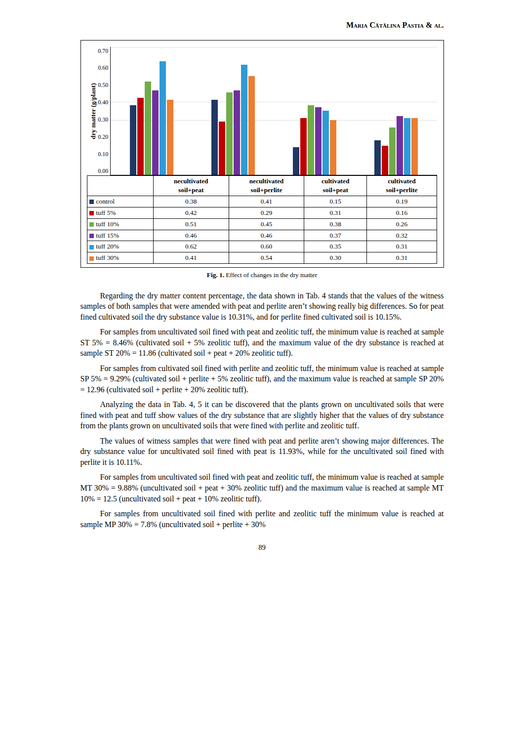Maria Cătălina Pastia & al.
dry matter (g/plant)
0.70 0.60 0.50 0.40 0.30 0.20 0.10 0.00
| | necultivated soil+peat | necultivated soil+perlite | cultivated soil+peat | cultivated soil+perlite |
| --- | --- | --- | --- | --- |
| control | 0.38 | 0.41 | 0.15 | 0.19 |
| tuff 5% | 0.42 | 0.29 | 0.31 | 0.16 |
| tuff 10% | 0.51 | 0.45 | 0.38 | 0.26 |
| tuff 15% | 0.46 | 0.46 | 0.37 | 0.32 |
| tuff 20% | 0.62 | 0.60 | 0.35 | 0.31 |
| tuff 30% | 0.41 | 0.54 | 0.30 | 0.31 |
Fig. 1. Effect of changes in the dry matter
Regarding the dry matter content percentage, the data shown in Tab. 4 stands that the values of the witness samples of both samples that were amended with peat and perlite aren’t showing really big differences. So for peat fined cultivated soil the dry substance value is 10.31%, and for perlite fined cultivated soil is 10.15%.
For samples from uncultivated soil fined with peat and zeolitic tuff, the minimum value is reached at sample ST 5% = 8.46% (cultivated soil + 5% zeolitic tuff), and the maximum value of the dry substance is reached at sample ST 20% = 11.86 (cultivated soil + peat + 20% zeolitic tuff).
For samples from cultivated soil fined with perlite and zeolitic tuff, the minimum value is reached at sample SP 5% = 9.29% (cultivated soil + perlite + 5% zeolitic tuff), and the maximum value is reached at sample SP 20% = 12.96 (cultivated soil + perlite + 20% zeolitic tuff).
Analyzing the data in Tab. 4, 5 it can be discovered that the plants grown on uncultivated soils that were fined with peat and tuff show values of the dry substance that are slightly higher that the values of dry substance from the plants grown on uncultivated soils that were fined with perlite and zeolitic tuff.
The values of witness samples that were fined with peat and perlite aren’t showing major differences. The dry substance value for uncultivated soil fined with peat is 11.93%, while for the uncultivated soil fined with perlite it is 10.11%.
For samples from uncultivated soil fined with peat and zeolitic tuff, the minimum value is reached at sample MT 30% = 9.88% (uncultivated soil + peat + 30% zeolitic tuff) and the maximum value is reached at sample MT 10% = 12.5 (uncultivated soil + peat + 10% zeolitic tuff).
For samples from uncultivated soil fined with perlite and zeolitic tuff the minimum value is reached at sample MP 30% = 7.8% (uncultivated soil + perlite + 30%
89